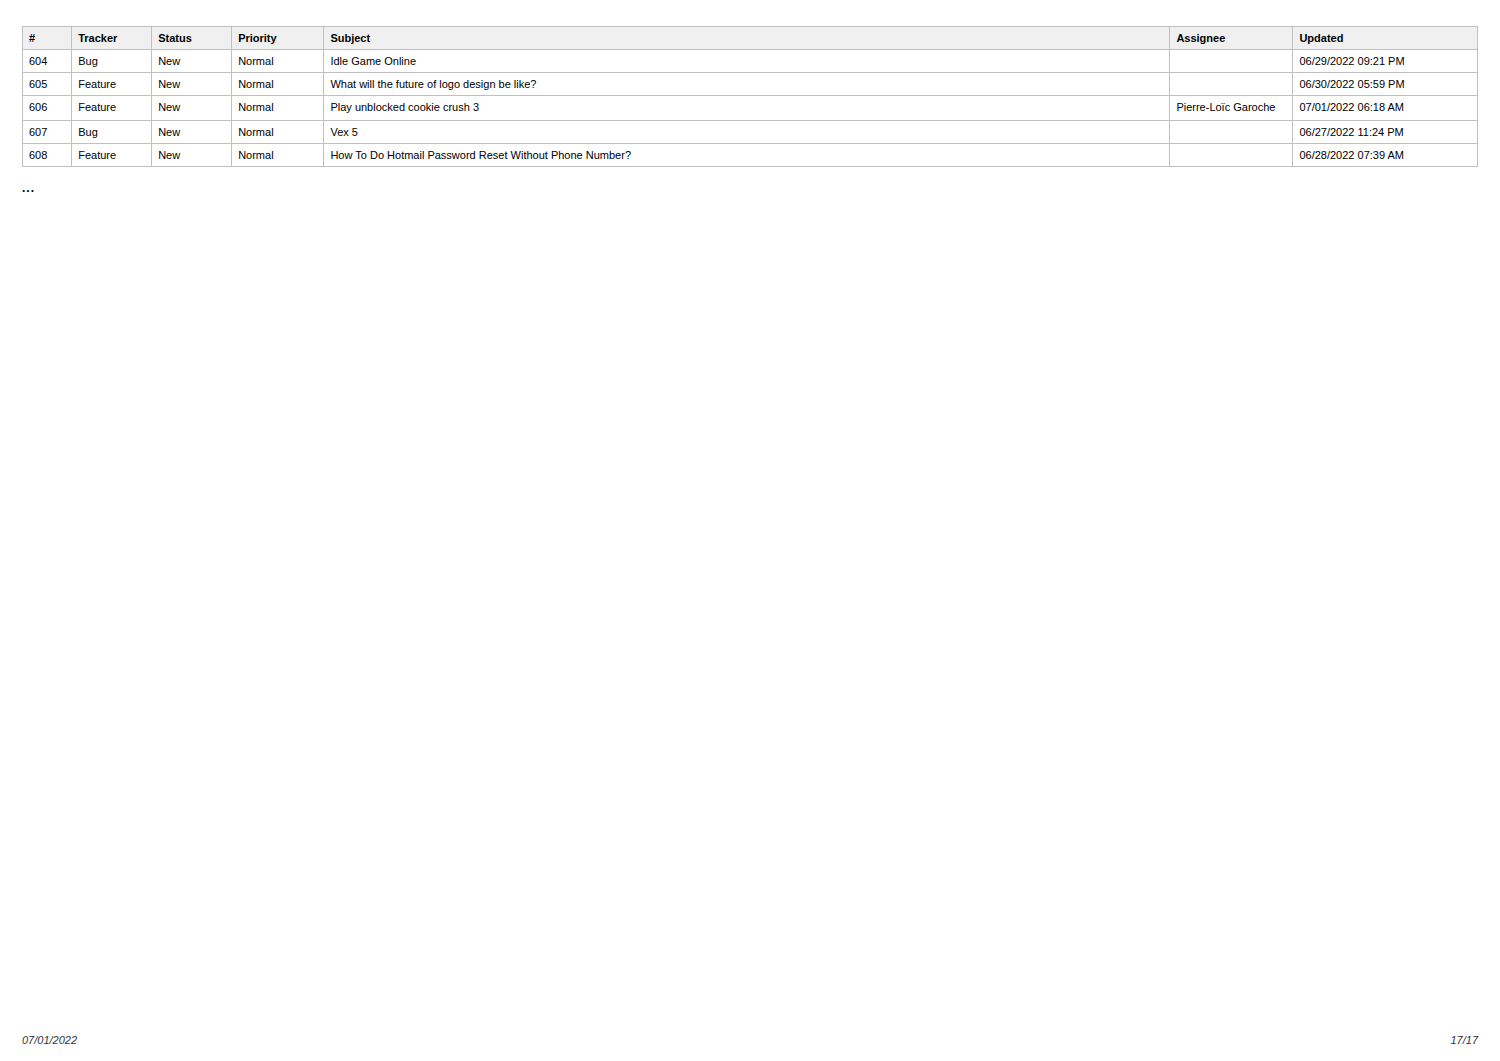| # | Tracker | Status | Priority | Subject | Assignee | Updated |
| --- | --- | --- | --- | --- | --- | --- |
| 604 | Bug | New | Normal | Idle Game Online | | 06/29/2022 09:21 PM |
| 605 | Feature | New | Normal | What will the future of logo design be like? | | 06/30/2022 05:59 PM |
| 606 | Feature | New | Normal | Play unblocked cookie crush 3 | Pierre-Loïc Garoche | 07/01/2022 06:18 AM |
| 607 | Bug | New | Normal | Vex 5 | | 06/27/2022 11:24 PM |
| 608 | Feature | New | Normal | How To Do Hotmail Password Reset Without Phone Number? | | 06/28/2022 07:39 AM |
...
07/01/2022 17/17